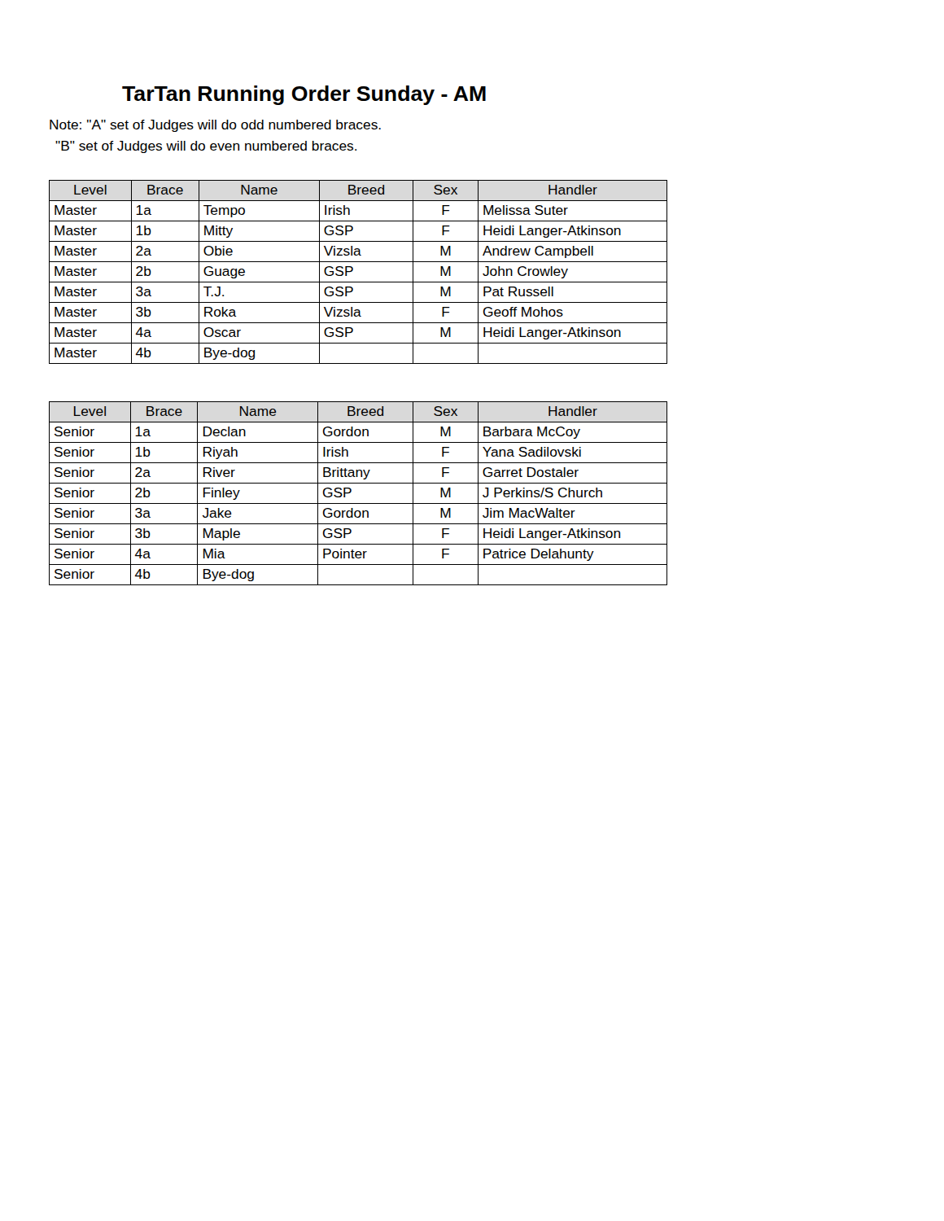TarTan Running Order Sunday - AM
Note: "A" set of Judges will do odd numbered braces.
"B" set of Judges will do even numbered braces.
| Level | Brace | Name | Breed | Sex | Handler |
| --- | --- | --- | --- | --- | --- |
| Master | 1a | Tempo | Irish | F | Melissa Suter |
| Master | 1b | Mitty | GSP | F | Heidi Langer-Atkinson |
| Master | 2a | Obie | Vizsla | M | Andrew Campbell |
| Master | 2b | Guage | GSP | M | John Crowley |
| Master | 3a | T.J. | GSP | M | Pat Russell |
| Master | 3b | Roka | Vizsla | F | Geoff Mohos |
| Master | 4a | Oscar | GSP | M | Heidi Langer-Atkinson |
| Master | 4b | Bye-dog | | | |
| Level | Brace | Name | Breed | Sex | Handler |
| --- | --- | --- | --- | --- | --- |
| Senior | 1a | Declan | Gordon | M | Barbara McCoy |
| Senior | 1b | Riyah | Irish | F | Yana Sadilovski |
| Senior | 2a | River | Brittany | F | Garret Dostaler |
| Senior | 2b | Finley | GSP | M | J Perkins/S Church |
| Senior | 3a | Jake | Gordon | M | Jim MacWalter |
| Senior | 3b | Maple | GSP | F | Heidi Langer-Atkinson |
| Senior | 4a | Mia | Pointer | F | Patrice Delahunty |
| Senior | 4b | Bye-dog | | | |